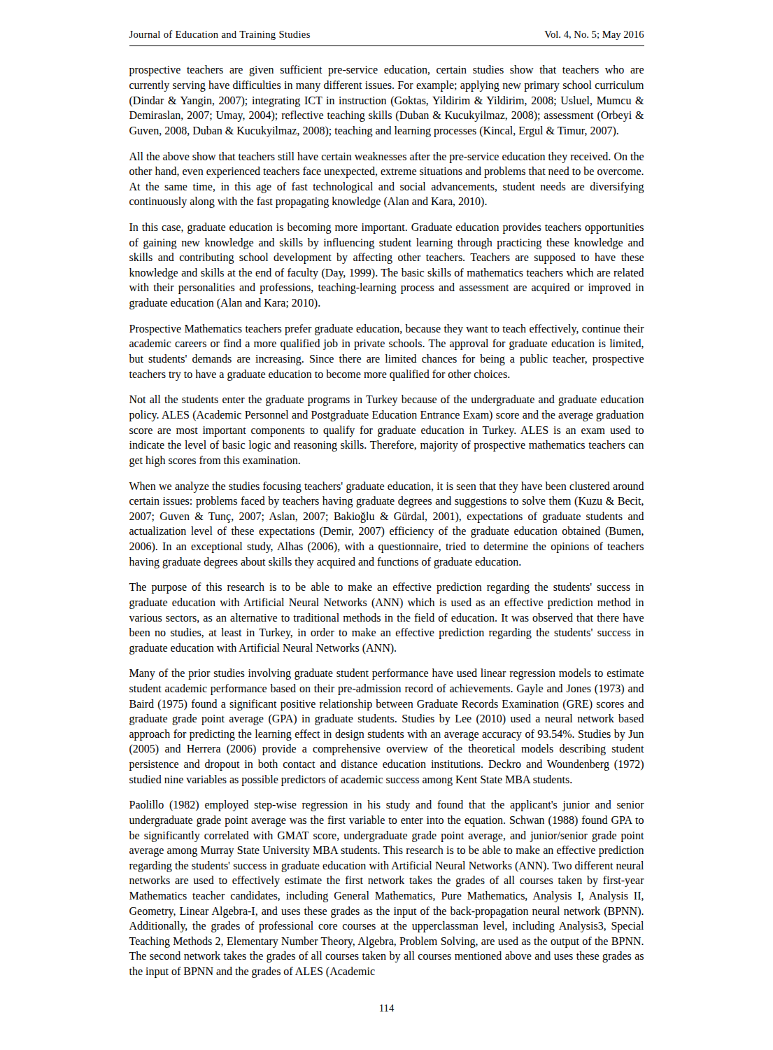Journal of Education and Training Studies Vol. 4, No. 5; May 2016
prospective teachers are given sufficient pre-service education, certain studies show that teachers who are currently serving have difficulties in many different issues. For example; applying new primary school curriculum (Dindar & Yangin, 2007); integrating ICT in instruction (Goktas, Yildirim & Yildirim, 2008; Usluel, Mumcu & Demiraslan, 2007; Umay, 2004); reflective teaching skills (Duban & Kucukyilmaz, 2008); assessment (Orbeyi & Guven, 2008, Duban & Kucukyilmaz, 2008); teaching and learning processes (Kincal, Ergul & Timur, 2007).
All the above show that teachers still have certain weaknesses after the pre-service education they received. On the other hand, even experienced teachers face unexpected, extreme situations and problems that need to be overcome. At the same time, in this age of fast technological and social advancements, student needs are diversifying continuously along with the fast propagating knowledge (Alan and Kara, 2010).
In this case, graduate education is becoming more important. Graduate education provides teachers opportunities of gaining new knowledge and skills by influencing student learning through practicing these knowledge and skills and contributing school development by affecting other teachers. Teachers are supposed to have these knowledge and skills at the end of faculty (Day, 1999). The basic skills of mathematics teachers which are related with their personalities and professions, teaching-learning process and assessment are acquired or improved in graduate education (Alan and Kara; 2010).
Prospective Mathematics teachers prefer graduate education, because they want to teach effectively, continue their academic careers or find a more qualified job in private schools. The approval for graduate education is limited, but students' demands are increasing. Since there are limited chances for being a public teacher, prospective teachers try to have a graduate education to become more qualified for other choices.
Not all the students enter the graduate programs in Turkey because of the undergraduate and graduate education policy. ALES (Academic Personnel and Postgraduate Education Entrance Exam) score and the average graduation score are most important components to qualify for graduate education in Turkey. ALES is an exam used to indicate the level of basic logic and reasoning skills. Therefore, majority of prospective mathematics teachers can get high scores from this examination.
When we analyze the studies focusing teachers' graduate education, it is seen that they have been clustered around certain issues: problems faced by teachers having graduate degrees and suggestions to solve them (Kuzu & Becit, 2007; Guven & Tunç, 2007; Aslan, 2007; Bakioğlu & Gürdal, 2001), expectations of graduate students and actualization level of these expectations (Demir, 2007) efficiency of the graduate education obtained (Bumen, 2006). In an exceptional study, Alhas (2006), with a questionnaire, tried to determine the opinions of teachers having graduate degrees about skills they acquired and functions of graduate education.
The purpose of this research is to be able to make an effective prediction regarding the students' success in graduate education with Artificial Neural Networks (ANN) which is used as an effective prediction method in various sectors, as an alternative to traditional methods in the field of education. It was observed that there have been no studies, at least in Turkey, in order to make an effective prediction regarding the students' success in graduate education with Artificial Neural Networks (ANN).
Many of the prior studies involving graduate student performance have used linear regression models to estimate student academic performance based on their pre-admission record of achievements. Gayle and Jones (1973) and Baird (1975) found a significant positive relationship between Graduate Records Examination (GRE) scores and graduate grade point average (GPA) in graduate students. Studies by Lee (2010) used a neural network based approach for predicting the learning effect in design students with an average accuracy of 93.54%. Studies by Jun (2005) and Herrera (2006) provide a comprehensive overview of the theoretical models describing student persistence and dropout in both contact and distance education institutions. Deckro and Woundenberg (1972) studied nine variables as possible predictors of academic success among Kent State MBA students.
Paolillo (1982) employed step-wise regression in his study and found that the applicant's junior and senior undergraduate grade point average was the first variable to enter into the equation. Schwan (1988) found GPA to be significantly correlated with GMAT score, undergraduate grade point average, and junior/senior grade point average among Murray State University MBA students. This research is to be able to make an effective prediction regarding the students' success in graduate education with Artificial Neural Networks (ANN). Two different neural networks are used to effectively estimate the first network takes the grades of all courses taken by first-year Mathematics teacher candidates, including General Mathematics, Pure Mathematics, Analysis I, Analysis II, Geometry, Linear Algebra-I, and uses these grades as the input of the back-propagation neural network (BPNN). Additionally, the grades of professional core courses at the upperclassman level, including Analysis3, Special Teaching Methods 2, Elementary Number Theory, Algebra, Problem Solving, are used as the output of the BPNN. The second network takes the grades of all courses taken by all courses mentioned above and uses these grades as the input of BPNN and the grades of ALES (Academic
114